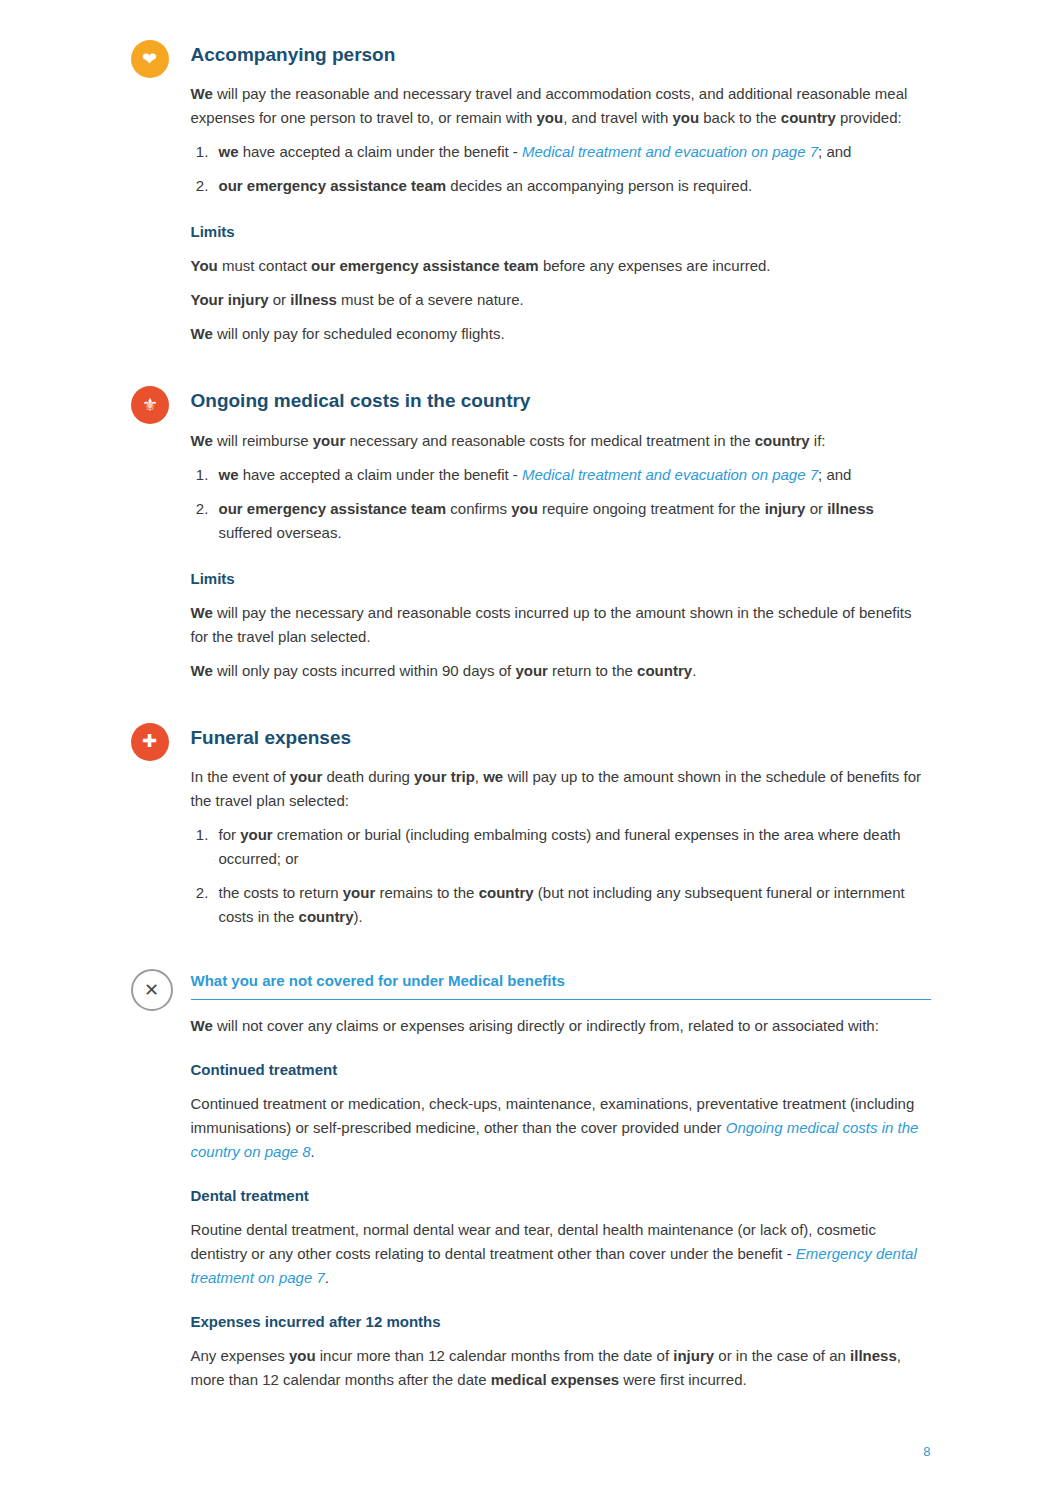❤
Accompanying person
We will pay the reasonable and necessary travel and accommodation costs, and additional reasonable meal expenses for one person to travel to, or remain with you, and travel with you back to the country provided:
we have accepted a claim under the benefit - Medical treatment and evacuation on page 7; and
our emergency assistance team decides an accompanying person is required.
Limits
You must contact our emergency assistance team before any expenses are incurred.
Your injury or illness must be of a severe nature.
We will only pay for scheduled economy flights.
⚜
Ongoing medical costs in the country
We will reimburse your necessary and reasonable costs for medical treatment in the country if:
we have accepted a claim under the benefit - Medical treatment and evacuation on page 7; and
our emergency assistance team confirms you require ongoing treatment for the injury or illness suffered overseas.
Limits
We will pay the necessary and reasonable costs incurred up to the amount shown in the schedule of benefits for the travel plan selected.
We will only pay costs incurred within 90 days of your return to the country.
✚
Funeral expenses
In the event of your death during your trip, we will pay up to the amount shown in the schedule of benefits for the travel plan selected:
for your cremation or burial (including embalming costs) and funeral expenses in the area where death occurred; or
the costs to return your remains to the country (but not including any subsequent funeral or internment costs in the country).
✕
What you are not covered for under Medical benefits
We will not cover any claims or expenses arising directly or indirectly from, related to or associated with:
Continued treatment
Continued treatment or medication, check-ups, maintenance, examinations, preventative treatment (including immunisations) or self-prescribed medicine, other than the cover provided under Ongoing medical costs in the country on page 8.
Dental treatment
Routine dental treatment, normal dental wear and tear, dental health maintenance (or lack of), cosmetic dentistry or any other costs relating to dental treatment other than cover under the benefit - Emergency dental treatment on page 7.
Expenses incurred after 12 months
Any expenses you incur more than 12 calendar months from the date of injury or in the case of an illness, more than 12 calendar months after the date medical expenses were first incurred.
8